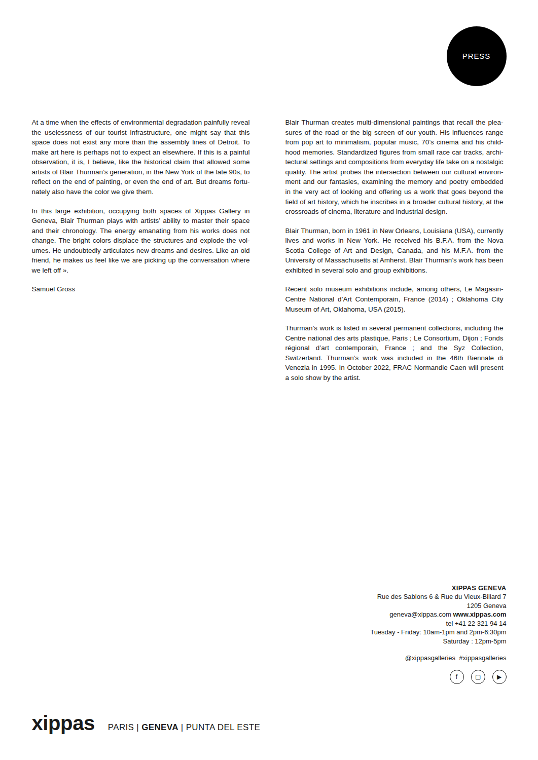PRESS
At a time when the effects of environmental degradation painfully reveal the uselessness of our tourist infrastructure, one might say that this space does not exist any more than the assembly lines of Detroit. To make art here is perhaps not to expect an elsewhere. If this is a painful observation, it is, I believe, like the historical claim that allowed some artists of Blair Thurman’s generation, in the New York of the late 90s, to reflect on the end of painting, or even the end of art. But dreams fortunately also have the color we give them.
In this large exhibition, occupying both spaces of Xippas Gallery in Geneva, Blair Thurman plays with artists’ ability to master their space and their chronology. The energy emanating from his works does not change. The bright colors displace the structures and explode the volumes. He undoubtedly articulates new dreams and desires. Like an old friend, he makes us feel like we are picking up the conversation where we left off ».
Samuel Gross
Blair Thurman creates multi-dimensional paintings that recall the pleasures of the road or the big screen of our youth. His influences range from pop art to minimalism, popular music, 70’s cinema and his childhood memories. Standardized figures from small race car tracks, architectural settings and compositions from everyday life take on a nostalgic quality. The artist probes the intersection between our cultural environment and our fantasies, examining the memory and poetry embedded in the very act of looking and offering us a work that goes beyond the field of art history, which he inscribes in a broader cultural history, at the crossroads of cinema, literature and industrial design.
Blair Thurman, born in 1961 in New Orleans, Louisiana (USA), currently lives and works in New York. He received his B.F.A. from the Nova Scotia College of Art and Design, Canada, and his M.F.A. from the University of Massachusetts at Amherst. Blair Thurman’s work has been exhibited in several solo and group exhibitions.
Recent solo museum exhibitions include, among others, Le Magasin-Centre National d’Art Contemporain, France (2014) ; Oklahoma City Museum of Art, Oklahoma, USA (2015).
Thurman’s work is listed in several permanent collections, including the Centre national des arts plastique, Paris ; Le Consortium, Dijon ; Fonds régional d’art contemporain, France ; and the Syz Collection, Switzerland. Thurman’s work was included in the 46th Biennale di Venezia in 1995. In October 2022, FRAC Normandie Caen will present a solo show by the artist.
XIPPAS GENEVA
Rue des Sablons 6 & Rue du Vieux-Billard 7
1205 Geneva
geneva@xippas.com www.xippas.com
tel +41 22 321 94 14
Tuesday - Friday: 10am-1pm and 2pm-6:30pm
Saturday : 12pm-5pm
@xippasgalleries #xippasgalleries
f ▢ ▶
xippas
PARIS | GENEVA | PUNTA DEL ESTE